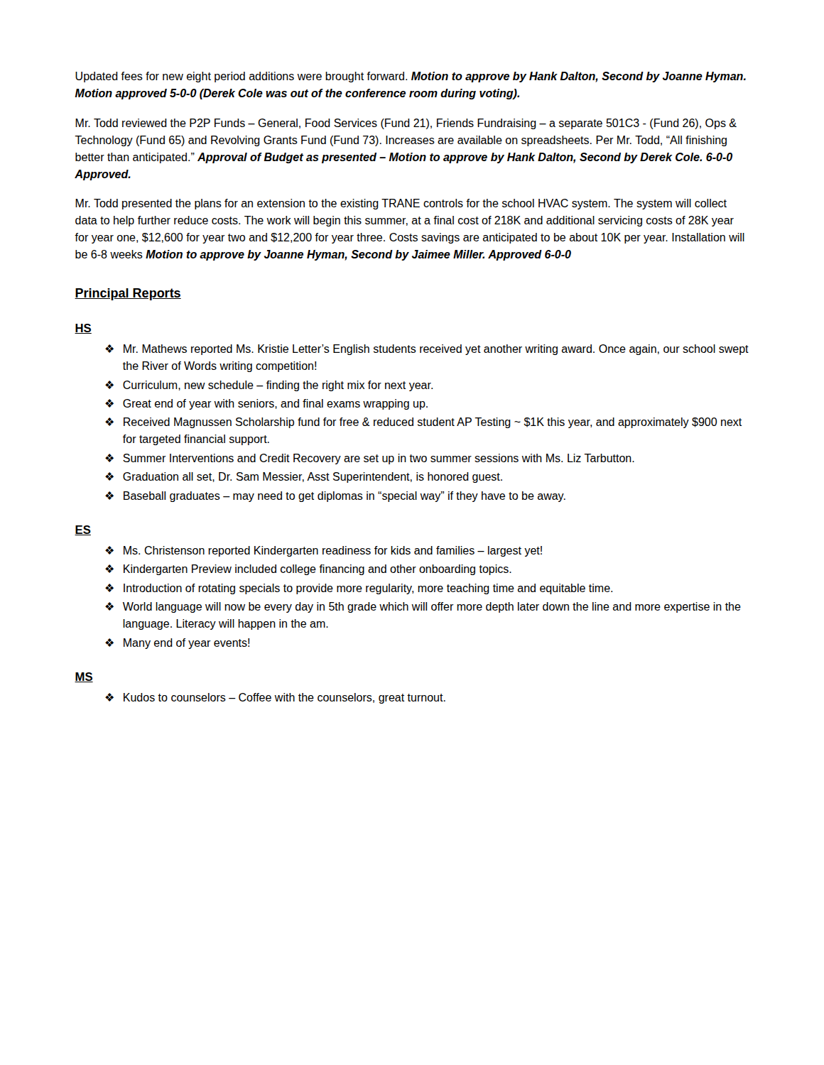Updated fees for new eight period additions were brought forward. Motion to approve by Hank Dalton, Second by Joanne Hyman. Motion approved 5-0-0 (Derek Cole was out of the conference room during voting).
Mr. Todd reviewed the P2P Funds – General, Food Services (Fund 21), Friends Fundraising – a separate 501C3 - (Fund 26), Ops & Technology (Fund 65) and Revolving Grants Fund (Fund 73). Increases are available on spreadsheets. Per Mr. Todd, “All finishing better than anticipated.” Approval of Budget as presented – Motion to approve by Hank Dalton, Second by Derek Cole. 6-0-0 Approved.
Mr. Todd presented the plans for an extension to the existing TRANE controls for the school HVAC system. The system will collect data to help further reduce costs. The work will begin this summer, at a final cost of 218K and additional servicing costs of 28K year for year one, $12,600 for year two and $12,200 for year three. Costs savings are anticipated to be about 10K per year. Installation will be 6-8 weeks Motion to approve by Joanne Hyman, Second by Jaimee Miller. Approved 6-0-0
Principal Reports
HS
Mr. Mathews reported Ms. Kristie Letter’s English students received yet another writing award. Once again, our school swept the River of Words writing competition!
Curriculum, new schedule – finding the right mix for next year.
Great end of year with seniors, and final exams wrapping up.
Received Magnussen Scholarship fund for free & reduced student AP Testing ~ $1K this year, and approximately $900 next for targeted financial support.
Summer Interventions and Credit Recovery are set up in two summer sessions with Ms. Liz Tarbutton.
Graduation all set, Dr. Sam Messier, Asst Superintendent, is honored guest.
Baseball graduates – may need to get diplomas in “special way” if they have to be away.
ES
Ms. Christenson reported Kindergarten readiness for kids and families – largest yet!
Kindergarten Preview included college financing and other onboarding topics.
Introduction of rotating specials to provide more regularity, more teaching time and equitable time.
World language will now be every day in 5th grade which will offer more depth later down the line and more expertise in the language. Literacy will happen in the am.
Many end of year events!
MS
Kudos to counselors – Coffee with the counselors, great turnout.